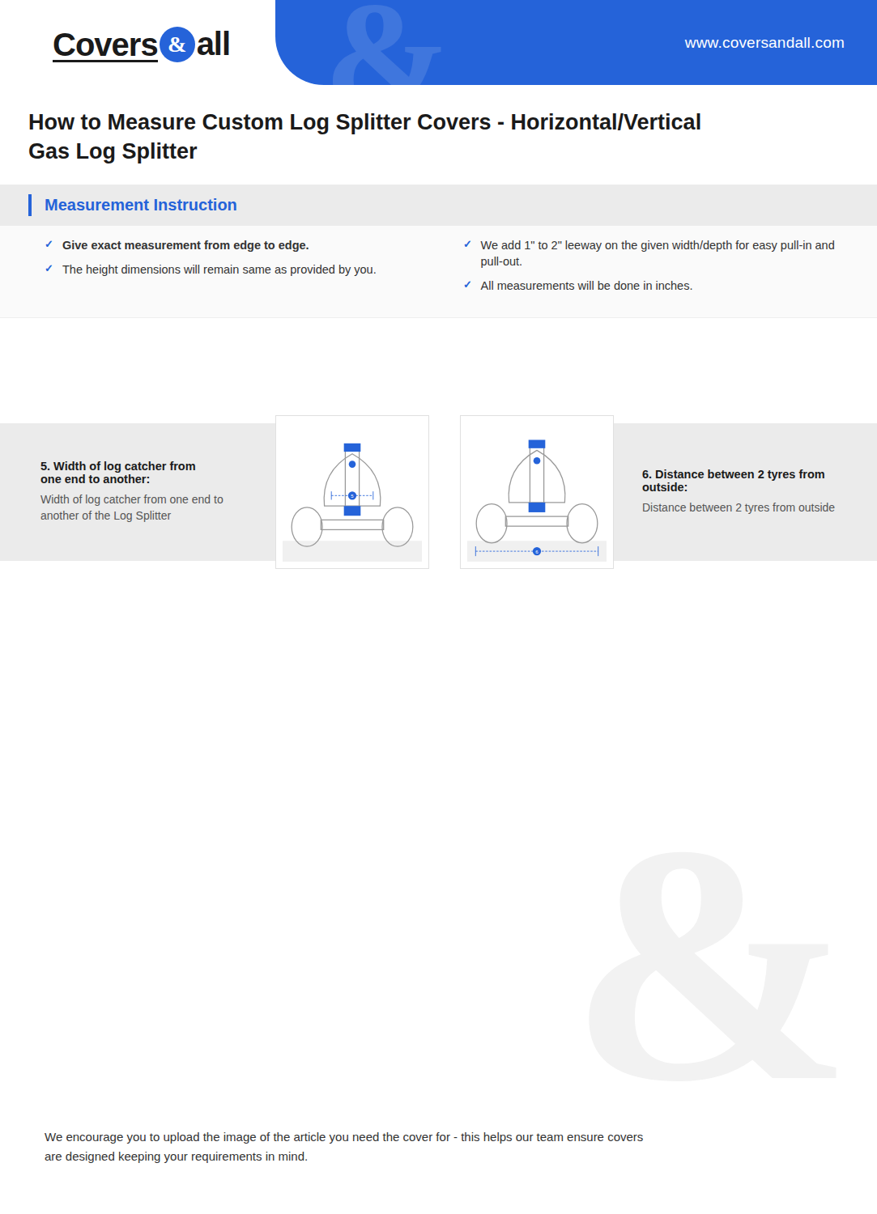&
www.coversandall.com
Covers & all
How to Measure Custom Log Splitter Covers - Horizontal/Vertical
Gas Log Splitter
Measurement Instruction
Give exact measurement from edge to edge.
The height dimensions will remain same as provided by you.
We add 1" to 2" leeway on the given width/depth for easy pull-in and pull-out.
All measurements will be done in inches.
5. Width of log catcher from
one end to another:
Width of log catcher from one end to another of the Log Splitter
5
6
6. Distance between 2 tyres from outside:
Distance between 2 tyres from outside
We encourage you to upload the image of the article you need the cover for - this helps our team ensure covers
are designed keeping your requirements in mind.